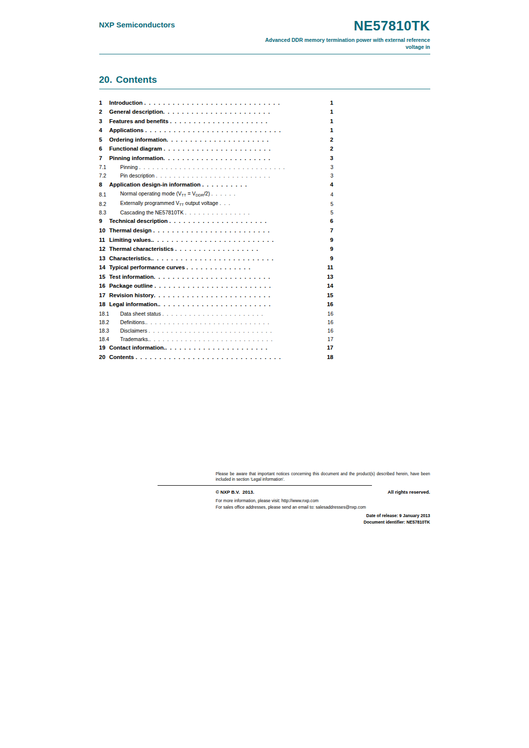NXP Semiconductors
NE57810TK
Advanced DDR memory termination power with external reference
voltage in
20. Contents
| 1 | Introduction . . . . . . . . . . . . . . . . . . . . . . . . . . . . . | 1 |
| 2 | General description . . . . . . . . . . . . . . . . . . . . . . . | 1 |
| 3 | Features and benefits . . . . . . . . . . . . . . . . . . . . . | 1 |
| 4 | Applications . . . . . . . . . . . . . . . . . . . . . . . . . . . . . | 1 |
| 5 | Ordering information . . . . . . . . . . . . . . . . . . . . . . | 2 |
| 6 | Functional diagram . . . . . . . . . . . . . . . . . . . . . . . | 2 |
| 7 | Pinning information . . . . . . . . . . . . . . . . . . . . . . . | 3 |
| 7.1 | Pinning . . . . . . . . . . . . . . . . . . . . . . . . . . . . . . . . . | 3 |
| 7.2 | Pin description . . . . . . . . . . . . . . . . . . . . . . . . . . | 3 |
| 8 | Application design-in information . . . . . . . . . . | 4 |
| 8.1 | Normal operating mode (V TT = V DDR /2) . . . . . . | 4 |
| 8.2 | Externally programmed V TT output voltage . . . | 5 |
| 8.3 | Cascading the NE57810TK . . . . . . . . . . . . . . . | 5 |
| 9 | Technical description . . . . . . . . . . . . . . . . . . . . . | 6 |
| 10 | Thermal design . . . . . . . . . . . . . . . . . . . . . . . . . | 7 |
| 11 | Limiting values. . . . . . . . . . . . . . . . . . . . . . . . . . . | 9 |
| 12 | Thermal characteristics . . . . . . . . . . . . . . . . . . | 9 |
| 13 | Characteristics. . . . . . . . . . . . . . . . . . . . . . . . . . . | 9 |
| 14 | Typical performance curves . . . . . . . . . . . . . . | 11 |
| 15 | Test information . . . . . . . . . . . . . . . . . . . . . . . . . | 13 |
| 16 | Package outline . . . . . . . . . . . . . . . . . . . . . . . . . | 14 |
| 17 | Revision history . . . . . . . . . . . . . . . . . . . . . . . . . | 15 |
| 18 | Legal information. . . . . . . . . . . . . . . . . . . . . . . . . | 16 |
| 18.1 | Data sheet status . . . . . . . . . . . . . . . . . . . . . . . | 16 |
| 18.2 | Definitions. . . . . . . . . . . . . . . . . . . . . . . . . . . . . | 16 |
| 18.3 | Disclaimers . . . . . . . . . . . . . . . . . . . . . . . . . . . . | 16 |
| 18.4 | Trademarks. . . . . . . . . . . . . . . . . . . . . . . . . . . . . | 17 |
| 19 | Contact information. . . . . . . . . . . . . . . . . . . . . . . | 17 |
| 20 | Contents . . . . . . . . . . . . . . . . . . . . . . . . . . . . . . . | 18 |
Please be aware that important notices concerning this document and the product(s) described herein, have been included in section ‘Legal information’.
© NXP B.V. 2013. All rights reserved.
For more information, please visit: http://www.nxp.com
For sales office addresses, please send an email to: salesaddresses@nxp.com
Date of release: 9 January 2013
Document identifier: NE57810TK